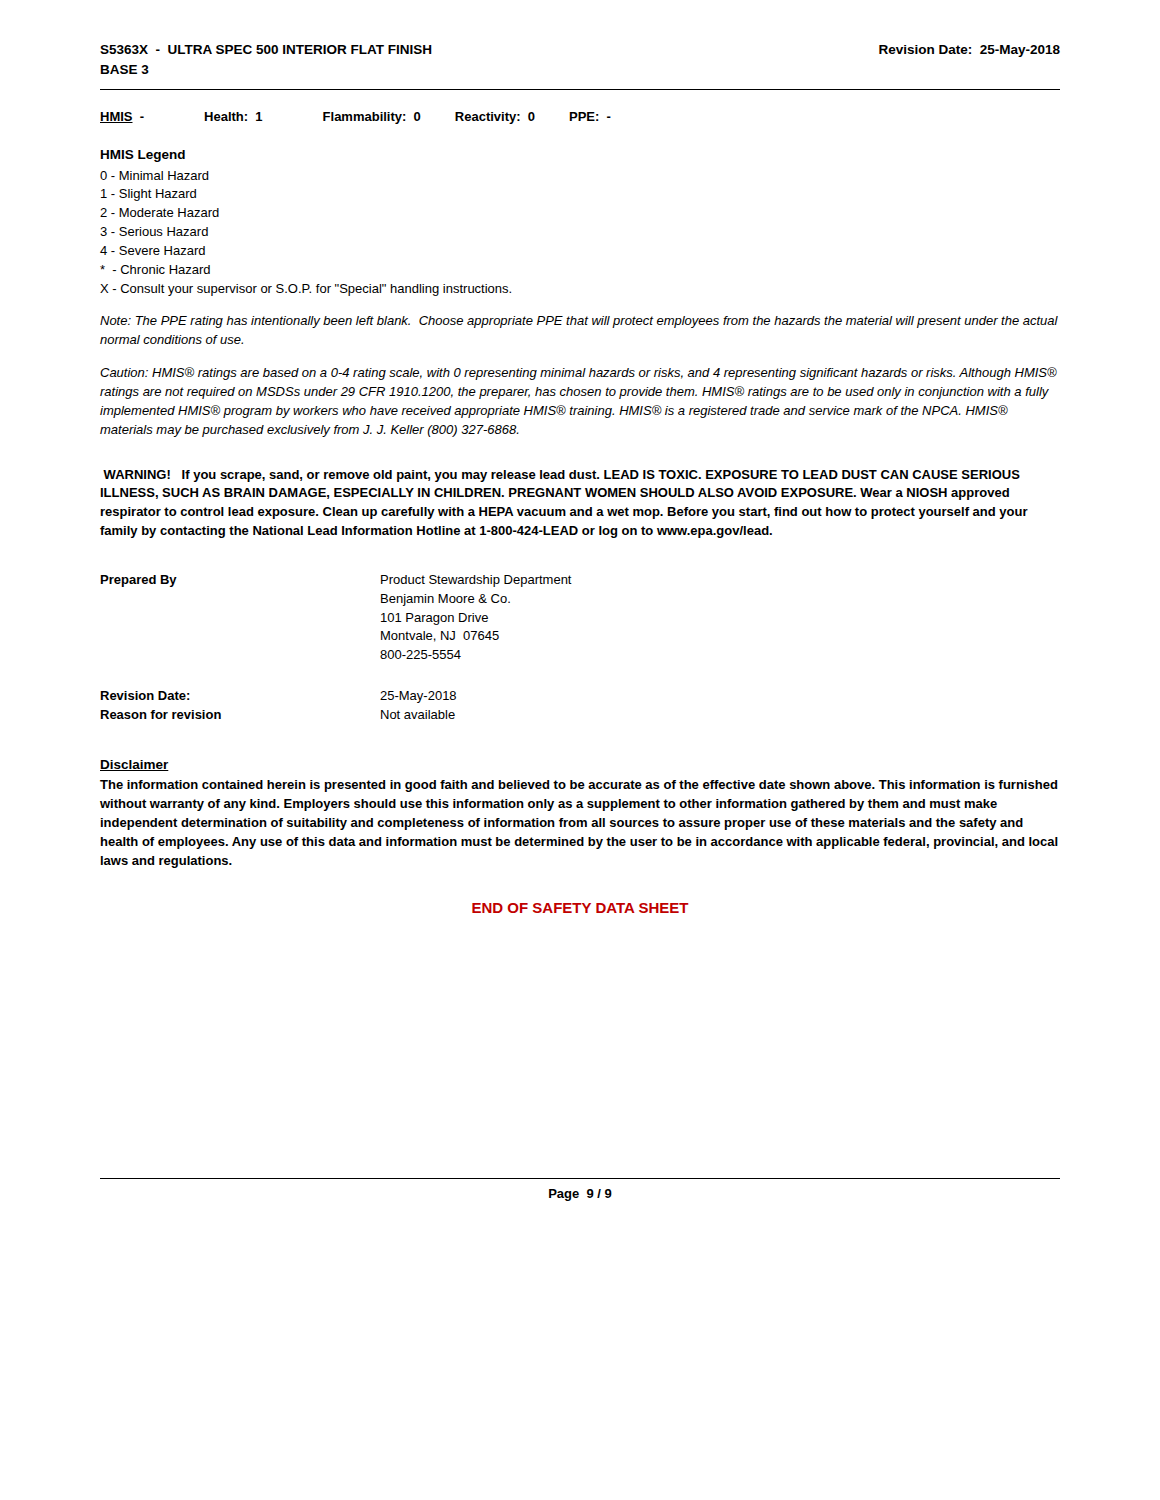S5363X - ULTRA SPEC 500 INTERIOR FLAT FINISH
BASE 3
Revision Date: 25-May-2018
HMIS - Health: 1 Flammability: 0 Reactivity: 0 PPE: -
HMIS Legend
0 - Minimal Hazard
1 - Slight Hazard
2 - Moderate Hazard
3 - Serious Hazard
4 - Severe Hazard
* - Chronic Hazard
X - Consult your supervisor or S.O.P. for "Special" handling instructions.
Note: The PPE rating has intentionally been left blank. Choose appropriate PPE that will protect employees from the hazards the material will present under the actual normal conditions of use.
Caution: HMIS® ratings are based on a 0-4 rating scale, with 0 representing minimal hazards or risks, and 4 representing significant hazards or risks. Although HMIS® ratings are not required on MSDSs under 29 CFR 1910.1200, the preparer, has chosen to provide them. HMIS® ratings are to be used only in conjunction with a fully implemented HMIS® program by workers who have received appropriate HMIS® training. HMIS® is a registered trade and service mark of the NPCA. HMIS® materials may be purchased exclusively from J. J. Keller (800) 327-6868.
WARNING! If you scrape, sand, or remove old paint, you may release lead dust. LEAD IS TOXIC. EXPOSURE TO LEAD DUST CAN CAUSE SERIOUS ILLNESS, SUCH AS BRAIN DAMAGE, ESPECIALLY IN CHILDREN. PREGNANT WOMEN SHOULD ALSO AVOID EXPOSURE. Wear a NIOSH approved respirator to control lead exposure. Clean up carefully with a HEPA vacuum and a wet mop. Before you start, find out how to protect yourself and your family by contacting the National Lead Information Hotline at 1-800-424-LEAD or log on to www.epa.gov/lead.
| Prepared By | Product Stewardship Department Benjamin Moore & Co. 101 Paragon Drive Montvale, NJ 07645 800-225-5554 |
| Revision Date: | 25-May-2018 |
| Reason for revision | Not available |
Disclaimer
The information contained herein is presented in good faith and believed to be accurate as of the effective date shown above. This information is furnished without warranty of any kind. Employers should use this information only as a supplement to other information gathered by them and must make independent determination of suitability and completeness of information from all sources to assure proper use of these materials and the safety and health of employees. Any use of this data and information must be determined by the user to be in accordance with applicable federal, provincial, and local laws and regulations.
END OF SAFETY DATA SHEET
Page 9 / 9